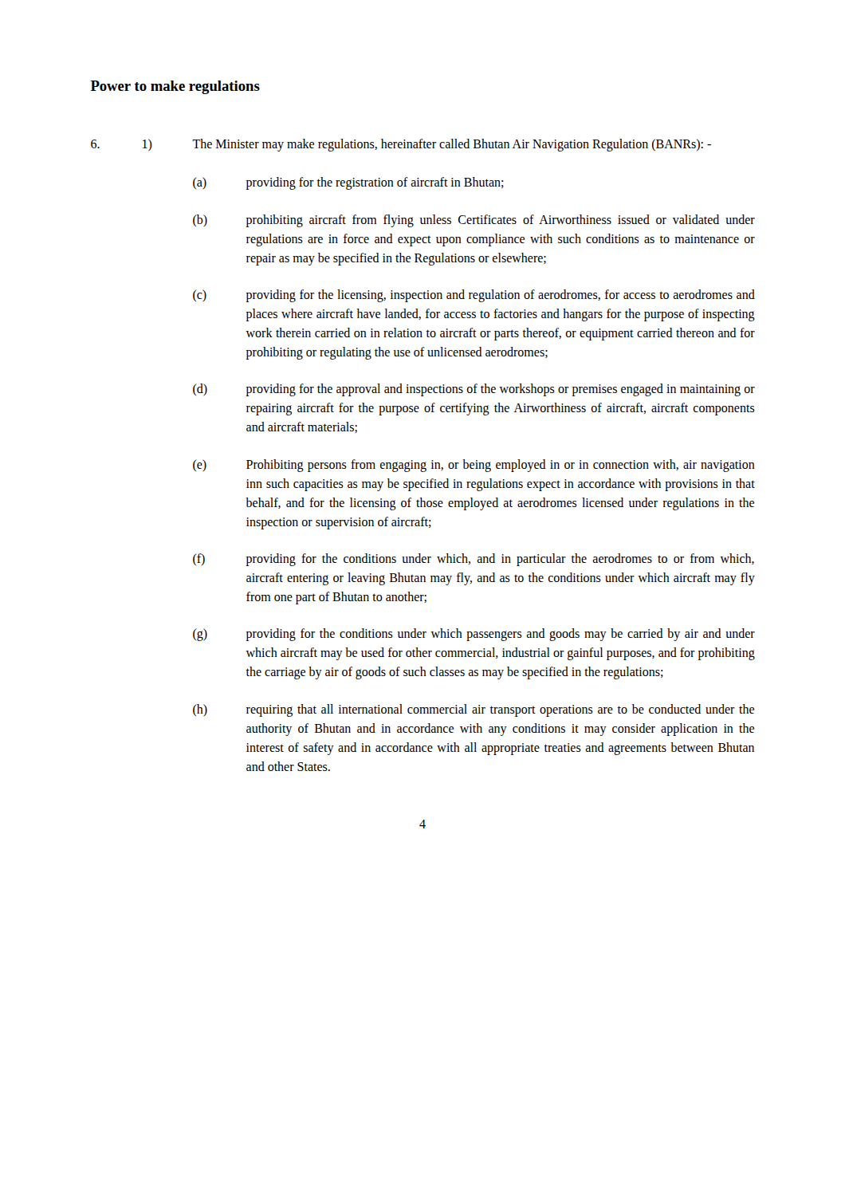Power to make regulations
6.
1)
The Minister may make regulations, hereinafter called Bhutan Air Navigation Regulation (BANRs): -
(a) providing for the registration of aircraft in Bhutan;
(b) prohibiting aircraft from flying unless Certificates of Airworthiness issued or validated under regulations are in force and expect upon compliance with such conditions as to maintenance or repair as may be specified in the Regulations or elsewhere;
(c) providing for the licensing, inspection and regulation of aerodromes, for access to aerodromes and places where aircraft have landed, for access to factories and hangars for the purpose of inspecting work therein carried on in relation to aircraft or parts thereof, or equipment carried thereon and for prohibiting or regulating the use of unlicensed aerodromes;
(d) providing for the approval and inspections of the workshops or premises engaged in maintaining or repairing aircraft for the purpose of certifying the Airworthiness of aircraft, aircraft components and aircraft materials;
(e) Prohibiting persons from engaging in, or being employed in or in connection with, air navigation inn such capacities as may be specified in regulations expect in accordance with provisions in that behalf, and for the licensing of those employed at aerodromes licensed under regulations in the inspection or supervision of aircraft;
(f) providing for the conditions under which, and in particular the aerodromes to or from which, aircraft entering or leaving Bhutan may fly, and as to the conditions under which aircraft may fly from one part of Bhutan to another;
(g) providing for the conditions under which passengers and goods may be carried by air and under which aircraft may be used for other commercial, industrial or gainful purposes, and for prohibiting the carriage by air of goods of such classes as may be specified in the regulations;
(h) requiring that all international commercial air transport operations are to be conducted under the authority of Bhutan and in accordance with any conditions it may consider application in the interest of safety and in accordance with all appropriate treaties and agreements between Bhutan and other States.
4